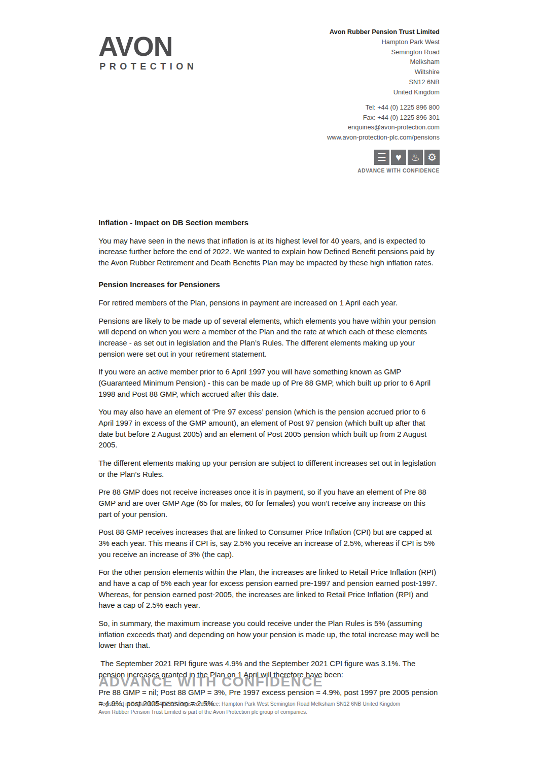AVON
PROTECTION
Avon Rubber Pension Trust Limited
Hampton Park West
Semington Road
Melksham
Wiltshire
SN12 6NB
United Kingdom
Tel: +44 (0) 1225 896 800
Fax: +44 (0) 1225 896 301
enquiries@avon-protection.com
www.avon-protection-plc.com/pensions
☰
♥
♨
⚙
ADVANCE WITH CONFIDENCE
Inflation - Impact on DB Section members
You may have seen in the news that inflation is at its highest level for 40 years, and is expected to increase further before the end of 2022. We wanted to explain how Defined Benefit pensions paid by the Avon Rubber Retirement and Death Benefits Plan may be impacted by these high inflation rates.
Pension Increases for Pensioners
For retired members of the Plan, pensions in payment are increased on 1 April each year.
Pensions are likely to be made up of several elements, which elements you have within your pension will depend on when you were a member of the Plan and the rate at which each of these elements increase - as set out in legislation and the Plan’s Rules. The different elements making up your pension were set out in your retirement statement.
If you were an active member prior to 6 April 1997 you will have something known as GMP (Guaranteed Minimum Pension) - this can be made up of Pre 88 GMP, which built up prior to 6 April 1998 and Post 88 GMP, which accrued after this date.
You may also have an element of ‘Pre 97 excess’ pension (which is the pension accrued prior to 6 April 1997 in excess of the GMP amount), an element of Post 97 pension (which built up after that date but before 2 August 2005) and an element of Post 2005 pension which built up from 2 August 2005.
The different elements making up your pension are subject to different increases set out in legislation or the Plan’s Rules.
Pre 88 GMP does not receive increases once it is in payment, so if you have an element of Pre 88 GMP and are over GMP Age (65 for males, 60 for females) you won’t receive any increase on this part of your pension.
Post 88 GMP receives increases that are linked to Consumer Price Inflation (CPI) but are capped at 3% each year. This means if CPI is, say 2.5% you receive an increase of 2.5%, whereas if CPI is 5% you receive an increase of 3% (the cap).
For the other pension elements within the Plan, the increases are linked to Retail Price Inflation (RPI) and have a cap of 5% each year for excess pension earned pre-1997 and pension earned post-1997. Whereas, for pension earned post-2005, the increases are linked to Retail Price Inflation (RPI) and have a cap of 2.5% each year.
So, in summary, the maximum increase you could receive under the Plan Rules is 5% (assuming inflation exceeds that) and depending on how your pension is made up, the total increase may well be lower than that.
The September 2021 RPI figure was 4.9% and the September 2021 CPI figure was 3.1%. The pension increases granted in the Plan on 1 April will therefore have been:
Pre 88 GMP = nil; Post 88 GMP = 3%, Pre 1997 excess pension = 4.9%, post 1997 pre 2005 pension = 4.9%, post 2005 pension = 2.5%
ADVANCE WITH CONFIDENCE
Registered in England: 01473599 Registered Office: Hampton Park West Semington Road Melksham SN12 6NB United Kingdom
Avon Rubber Pension Trust Limited is part of the Avon Protection plc group of companies.